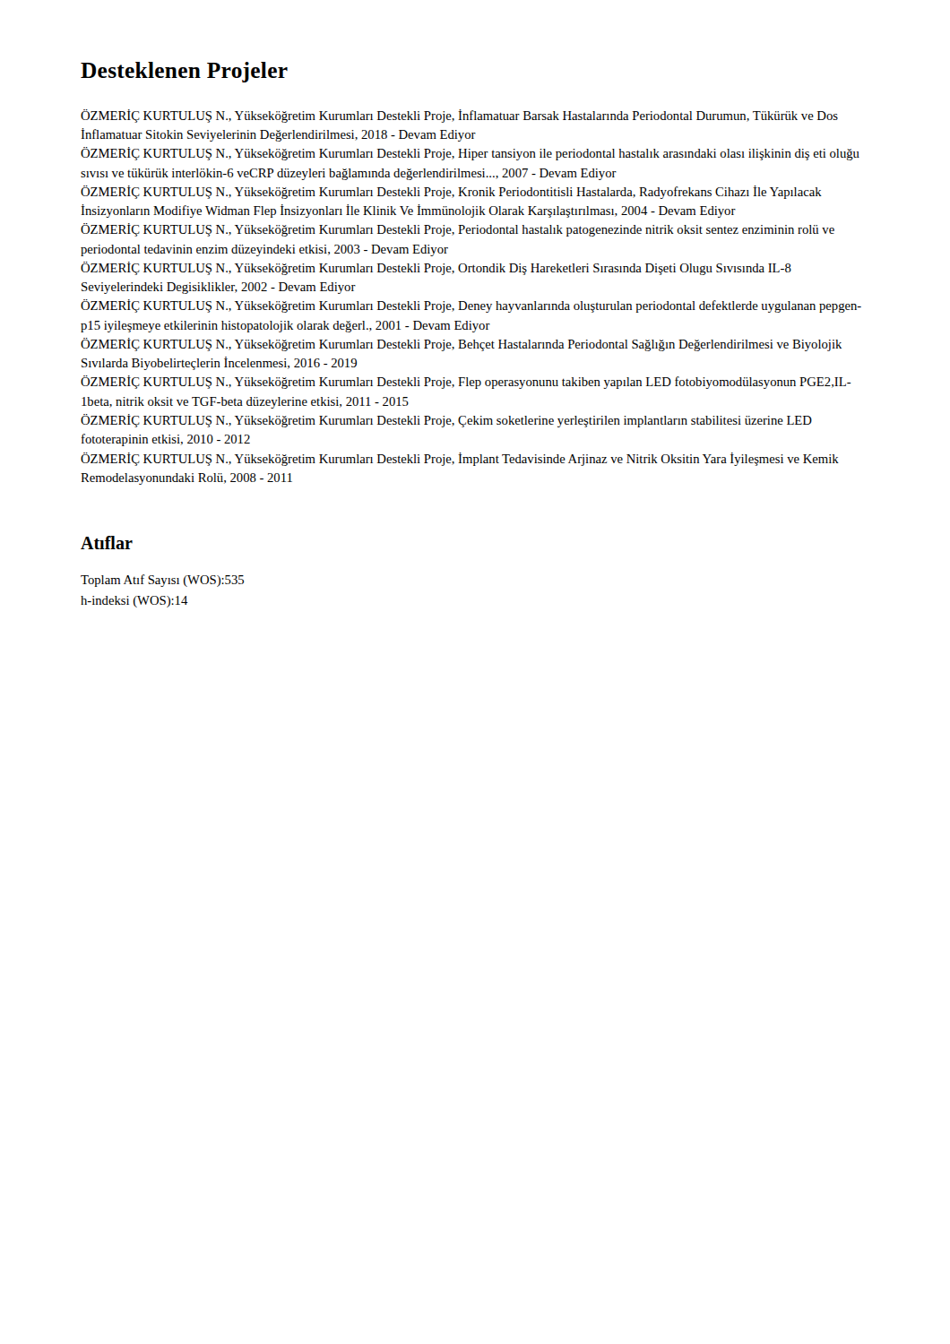Desteklenen Projeler
ÖZMERİÇ KURTULUŞ N., Yükseköğretim Kurumları Destekli Proje, İnflamatuar Barsak Hastalarında Periodontal Durumun, Tükürük ve Dos İnflamatuar Sitokin Seviyelerinin Değerlendirilmesi, 2018 - Devam Ediyor
ÖZMERİÇ KURTULUŞ N., Yükseköğretim Kurumları Destekli Proje, Hiper tansiyon ile periodontal hastalık arasındaki olası ilişkinin diş eti oluğu sıvısı ve tükürük interlökin-6 veCRP düzeyleri bağlamında değerlendirilmesi..., 2007 - Devam Ediyor
ÖZMERİÇ KURTULUŞ N., Yükseköğretim Kurumları Destekli Proje, Kronik Periodontitisli Hastalarda, Radyofrekans Cihazı İle Yapılacak İnsizyonların Modifiye Widman Flep İnsizyonları İle Klinik Ve İmmünolojik Olarak Karşılaştırılması, 2004 - Devam Ediyor
ÖZMERİÇ KURTULUŞ N., Yükseköğretim Kurumları Destekli Proje, Periodontal hastalık patogenezinde nitrik oksit sentez enziminin rolü ve periodontal tedavinin enzim düzeyindeki etkisi, 2003 - Devam Ediyor
ÖZMERİÇ KURTULUŞ N., Yükseköğretim Kurumları Destekli Proje, Ortondik Diş Hareketleri Sırasında Dişeti Olugu Sıvısında IL-8 Seviyelerindeki Degisiklikler, 2002 - Devam Ediyor
ÖZMERİÇ KURTULUŞ N., Yükseköğretim Kurumları Destekli Proje, Deney hayvanlarında oluşturulan periodontal defektlerde uygulanan pepgen-p15 iyileşmeye etkilerinin histopatolojik olarak değerl., 2001 - Devam Ediyor
ÖZMERİÇ KURTULUŞ N., Yükseköğretim Kurumları Destekli Proje, Behçet Hastalarında Periodontal Sağlığın Değerlendirilmesi ve Biyolojik Sıvılarda Biyobelirteçlerin İncelenmesi, 2016 - 2019
ÖZMERİÇ KURTULUŞ N., Yükseköğretim Kurumları Destekli Proje, Flep operasyonunu takiben yapılan LED fotobiyomodülasyonun PGE2,IL-1beta, nitrik oksit ve TGF-beta düzeylerine etkisi, 2011 - 2015
ÖZMERİÇ KURTULUŞ N., Yükseköğretim Kurumları Destekli Proje, Çekim soketlerine yerleştirilen implantların stabilitesi üzerine LED fototerapinin etkisi, 2010 - 2012
ÖZMERİÇ KURTULUŞ N., Yükseköğretim Kurumları Destekli Proje, İmplant Tedavisinde Arjinaz ve Nitrik Oksitin Yara İyileşmesi ve Kemik Remodelasyonundaki Rolü, 2008 - 2011
Atıflar
Toplam Atıf Sayısı (WOS):535
h-indeksi (WOS):14